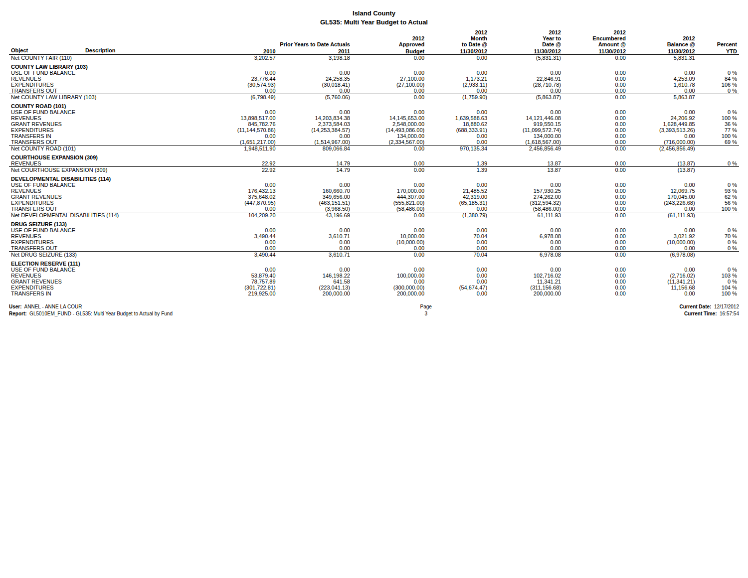Island County
GL535: Multi Year Budget to Actual
| | | Prior Years to Date Actuals | 2012 Approved | 2012 Month to Date @ | 2012 Year to Date @ | 2012 Encumbered Amount @ | 2012 Balance @ | Percent |
| --- | --- | --- | --- | --- | --- | --- | --- | --- |
| Object | Description | 2010 | 2011 | Budget | 11/30/2012 | 11/30/2012 | 11/30/2012 | 11/30/2012 | YTD |
| Net COUNTY FAIR (110) | 3,202.57 | 3,198.18 | 0.00 | 0.00 | (5,831.31) | 0.00 | 5,831.31 | |
| COUNTY LAW LIBRARY (103) |
| USE OF FUND BALANCE | 0.00 | 0.00 | 0.00 | 0.00 | 0.00 | 0.00 | 0.00 | 0 % |
| REVENUES | 23,776.44 | 24,258.35 | 27,100.00 | 1,173.21 | 22,846.91 | 0.00 | 4,253.09 | 84 % |
| EXPENDITURES | (30,574.93) | (30,018.41) | (27,100.00) | (2,933.11) | (28,710.78) | 0.00 | 1,610.78 | 106 % |
| TRANSFERS OUT | 0.00 | 0.00 | 0.00 | 0.00 | 0.00 | 0.00 | 0.00 | 0 % |
| Net COUNTY LAW LIBRARY (103) | (6,798.49) | (5,760.06) | 0.00 | (1,759.90) | (5,863.87) | 0.00 | 5,863.87 | |
| COUNTY ROAD (101) |
| USE OF FUND BALANCE | 0.00 | 0.00 | 0.00 | 0.00 | 0.00 | 0.00 | 0.00 | 0 % |
| REVENUES | 13,898,517.00 | 14,203,834.38 | 14,145,653.00 | 1,639,588.63 | 14,121,446.08 | 0.00 | 24,206.92 | 100 % |
| GRANT REVENUES | 845,782.76 | 2,373,584.03 | 2,548,000.00 | 18,880.62 | 919,550.15 | 0.00 | 1,628,449.85 | 36 % |
| EXPENDITURES | (11,144,570.86) | (14,253,384.57) | (14,493,086.00) | (688,333.91) | (11,099,572.74) | 0.00 | (3,393,513.26) | 77 % |
| TRANSFERS IN | 0.00 | 0.00 | 134,000.00 | 0.00 | 134,000.00 | 0.00 | 0.00 | 100 % |
| TRANSFERS OUT | (1,651,217.00) | (1,514,967.00) | (2,334,567.00) | 0.00 | (1,618,567.00) | 0.00 | (716,000.00) | 69 % |
| Net COUNTY ROAD (101) | 1,948,511.90 | 809,066.84 | 0.00 | 970,135.34 | 2,456,856.49 | 0.00 | (2,456,856.49) | |
| COURTHOUSE EXPANSION (309) |
| REVENUES | 22.92 | 14.79 | 0.00 | 1.39 | 13.87 | 0.00 | (13.87) | 0 % |
| Net COURTHOUSE EXPANSION (309) | 22.92 | 14.79 | 0.00 | 1.39 | 13.87 | 0.00 | (13.87) | |
| DEVELOPMENTAL DISABILITIES (114) |
| USE OF FUND BALANCE | 0.00 | 0.00 | 0.00 | 0.00 | 0.00 | 0.00 | 0.00 | 0 % |
| REVENUES | 176,432.13 | 160,660.70 | 170,000.00 | 21,485.52 | 157,930.25 | 0.00 | 12,069.75 | 93 % |
| GRANT REVENUES | 375,648.02 | 349,656.00 | 444,307.00 | 42,319.00 | 274,262.00 | 0.00 | 170,045.00 | 62 % |
| EXPENDITURES | (447,870.95) | (463,151.51) | (555,821.00) | (65,185.31) | (312,594.32) | 0.00 | (243,226.68) | 56 % |
| TRANSFERS OUT | 0.00 | (3,968.50) | (58,486.00) | 0.00 | (58,486.00) | 0.00 | 0.00 | 100 % |
| Net DEVELOPMENTAL DISABILITIES (114) | 104,209.20 | 43,196.69 | 0.00 | (1,380.79) | 61,111.93 | 0.00 | (61,111.93) | |
| DRUG SEIZURE (133) |
| USE OF FUND BALANCE | 0.00 | 0.00 | 0.00 | 0.00 | 0.00 | 0.00 | 0.00 | 0 % |
| REVENUES | 3,490.44 | 3,610.71 | 10,000.00 | 70.04 | 6,978.08 | 0.00 | 3,021.92 | 70 % |
| EXPENDITURES | 0.00 | 0.00 | (10,000.00) | 0.00 | 0.00 | 0.00 | (10,000.00) | 0 % |
| TRANSFERS OUT | 0.00 | 0.00 | 0.00 | 0.00 | 0.00 | 0.00 | 0.00 | 0 % |
| Net DRUG SEIZURE (133) | 3,490.44 | 3,610.71 | 0.00 | 70.04 | 6,978.08 | 0.00 | (6,978.08) | |
| ELECTION RESERVE (111) |
| USE OF FUND BALANCE | 0.00 | 0.00 | 0.00 | 0.00 | 0.00 | 0.00 | 0.00 | 0 % |
| REVENUES | 53,879.40 | 146,198.22 | 100,000.00 | 0.00 | 102,716.02 | 0.00 | (2,716.02) | 103 % |
| GRANT REVENUES | 78,757.89 | 641.58 | 0.00 | 0.00 | 11,341.21 | 0.00 | (11,341.21) | 0 % |
| EXPENDITURES | (301,722.81) | (223,041.13) | (300,000.00) | (54,674.47) | (311,156.68) | 0.00 | 11,156.68 | 104 % |
| TRANSFERS IN | 219,925.00 | 200,000.00 | 200,000.00 | 0.00 | 200,000.00 | 0.00 | 0.00 | 100 % |
User: ANNEL - ANNE LA COUR
Report: GL5010EM_FUND - GL535: Multi Year Budget to Actual by Fund
Page
3
Current Date: 12/17/2012
Current Time: 16:57:54